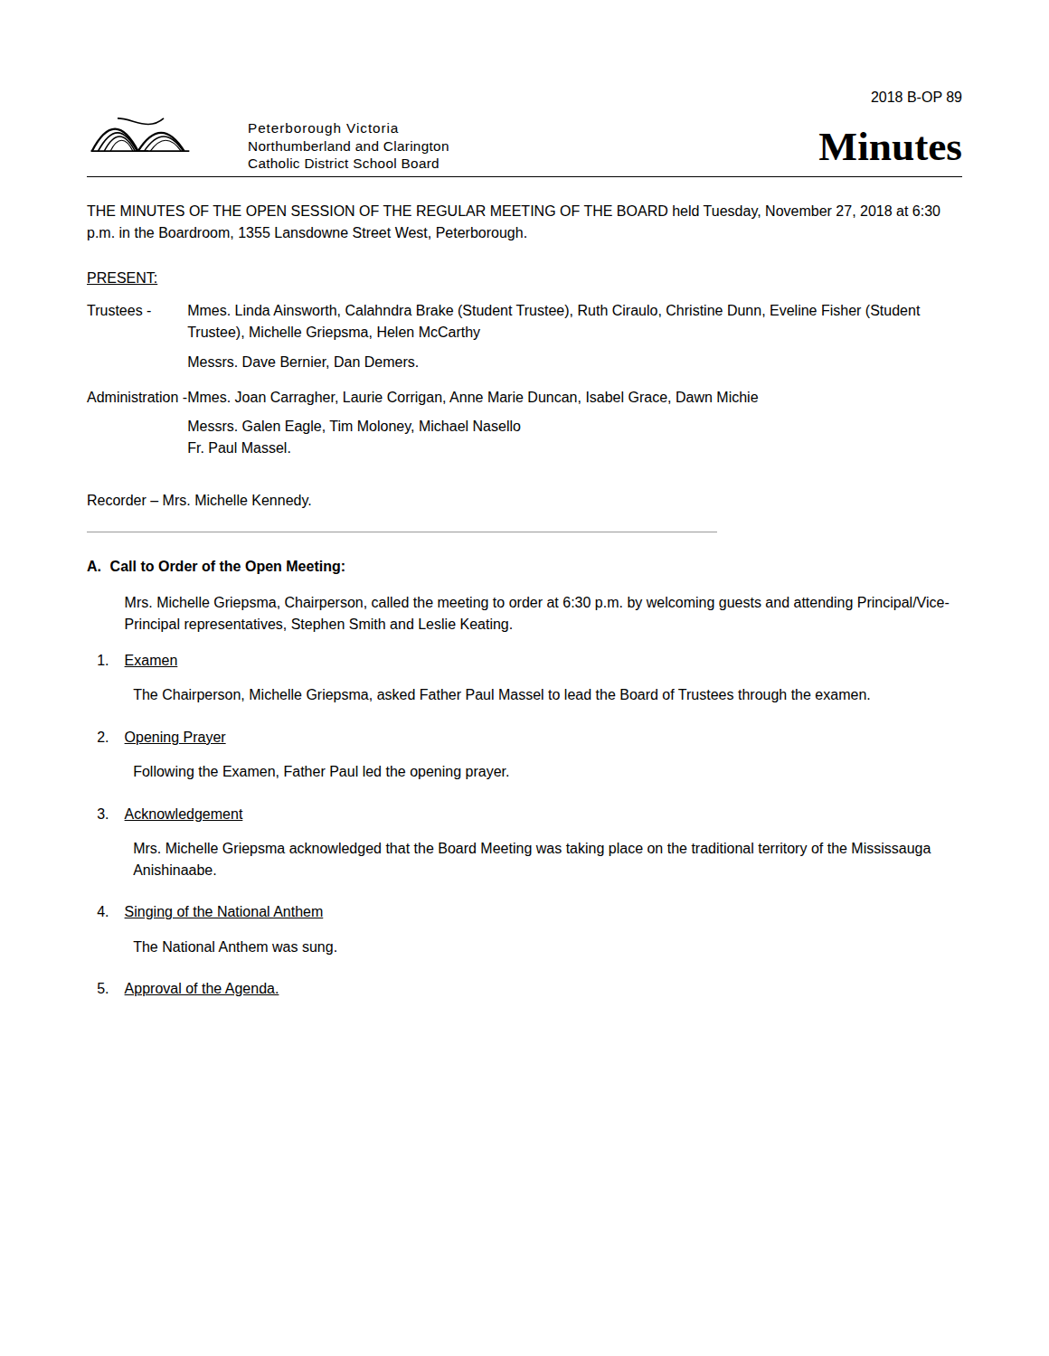2018 B-OP 89
Peterborough Victoria
Northumberland and Clarington
Catholic District School Board
Minutes
THE MINUTES OF THE OPEN SESSION OF THE REGULAR MEETING OF THE BOARD held Tuesday, November 27, 2018 at 6:30 p.m. in the Boardroom, 1355 Lansdowne Street West, Peterborough.
PRESENT:
| Trustees - | Mmes. Linda Ainsworth, Calahndra Brake (Student Trustee), Ruth Ciraulo, Christine Dunn, Eveline Fisher (Student Trustee), Michelle Griepsma, Helen McCarthy Messrs. Dave Bernier, Dan Demers. |
| Administration - | Mmes. Joan Carragher, Laurie Corrigan, Anne Marie Duncan, Isabel Grace, Dawn Michie Messrs. Galen Eagle, Tim Moloney, Michael Nasello Fr. Paul Massel. |
Recorder – Mrs. Michelle Kennedy.
A. Call to Order of the Open Meeting:
Mrs. Michelle Griepsma, Chairperson, called the meeting to order at 6:30 p.m. by welcoming guests and attending Principal/Vice-Principal representatives, Stephen Smith and Leslie Keating.
Examen
The Chairperson, Michelle Griepsma, asked Father Paul Massel to lead the Board of Trustees through the examen.
Opening Prayer
Following the Examen, Father Paul led the opening prayer.
Acknowledgement
Mrs. Michelle Griepsma acknowledged that the Board Meeting was taking place on the traditional territory of the Mississauga Anishinaabe.
Singing of the National Anthem
The National Anthem was sung.
Approval of the Agenda.